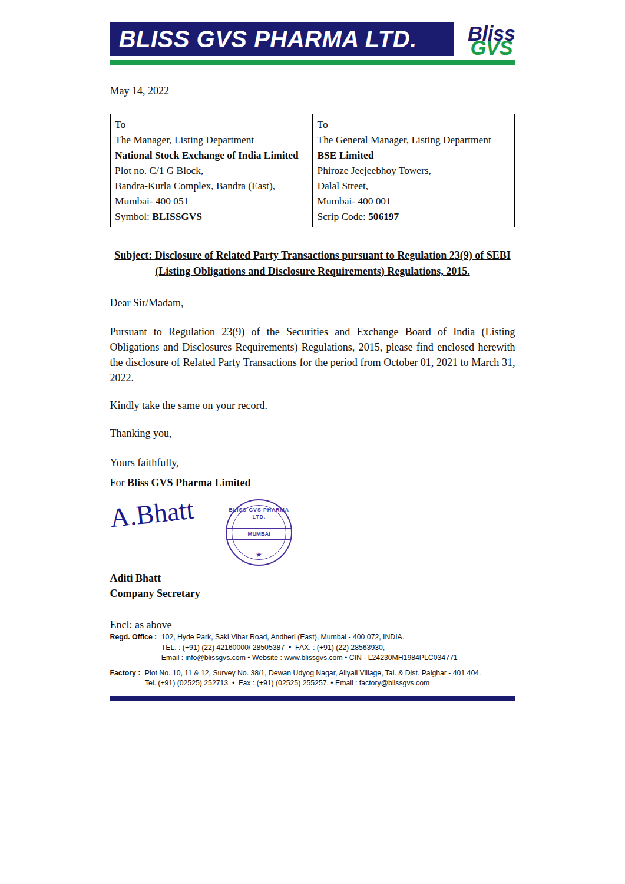BLISS GVS PHARMA LTD.
Bliss
GVS
May 14, 2022
| To The Manager, Listing Department National Stock Exchange of India Limited Plot no. C/1 G Block, Bandra-Kurla Complex, Bandra (East), Mumbai- 400 051 Symbol: BLISSGVS | To The General Manager, Listing Department BSE Limited Phiroze Jeejeebhoy Towers, Dalal Street, Mumbai- 400 001 Scrip Code: 506197 |
Subject: Disclosure of Related Party Transactions pursuant to Regulation 23(9) of SEBI (Listing Obligations and Disclosure Requirements) Regulations, 2015.
Dear Sir/Madam,
Pursuant to Regulation 23(9) of the Securities and Exchange Board of India (Listing Obligations and Disclosures Requirements) Regulations, 2015, please find enclosed herewith the disclosure of Related Party Transactions for the period from October 01, 2021 to March 31, 2022.
Kindly take the same on your record.
Thanking you,
Yours faithfully,
For Bliss GVS Pharma Limited
A.Bhatt
BLISS GVS PHARMA LTD.
MUMBAI
★
Aditi Bhatt
Company Secretary
Encl: as above
Regd. Office :
102, Hyde Park, Saki Vihar Road, Andheri (East), Mumbai - 400 072, INDIA.
TEL. : (+91) (22) 42160000/ 28505387 • FAX. : (+91) (22) 28563930,
Email : info@blissgvs.com • Website : www.blissgvs.com • CIN - L24230MH1984PLC034771
Factory :
Plot No. 10, 11 & 12, Survey No. 38/1, Dewan Udyog Nagar, Aliyali Village, Tal. & Dist. Palghar - 401 404.
Tel. (+91) (02525) 252713 • Fax : (+91) (02525) 255257. • Email : factory@blissgvs.com